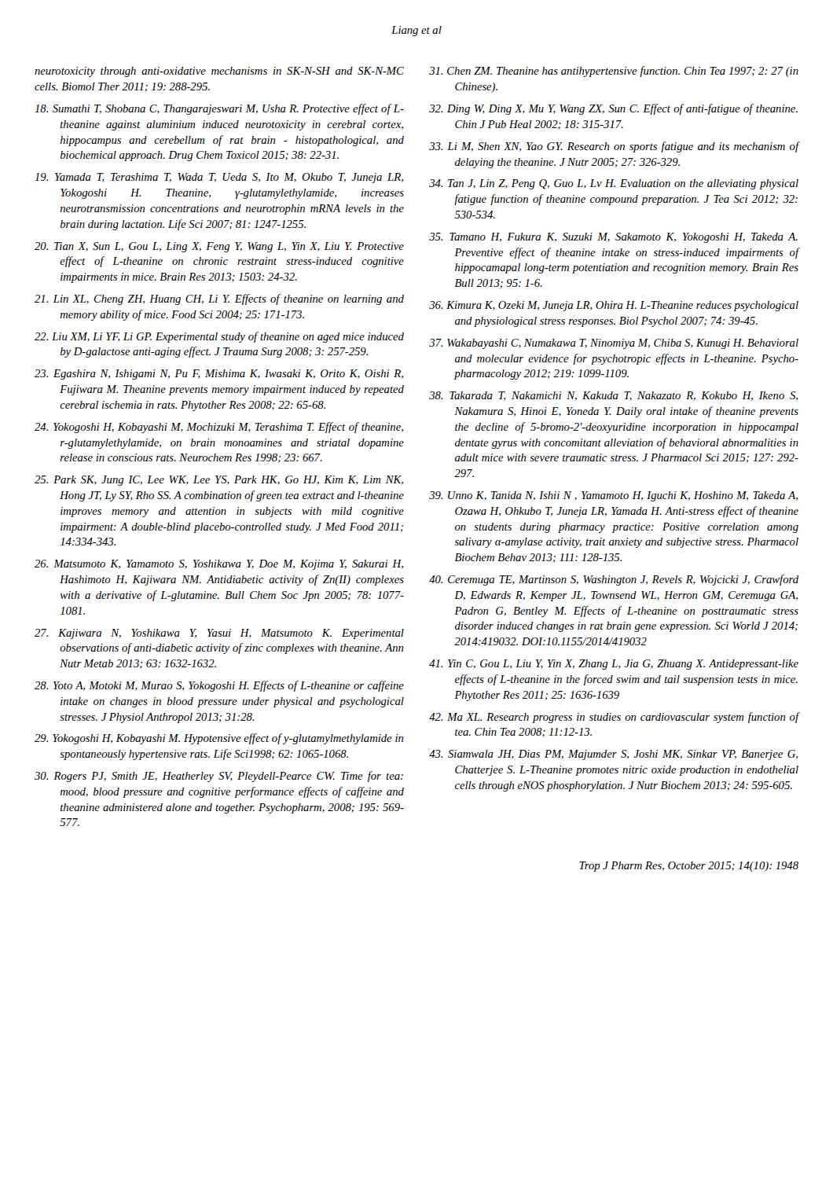Liang et al
neurotoxicity through anti-oxidative mechanisms in SK-N-SH and SK-N-MC cells. Biomol Ther 2011; 19: 288-295.
18. Sumathi T, Shobana C, Thangarajeswari M, Usha R. Protective effect of L-theanine against aluminium induced neurotoxicity in cerebral cortex, hippocampus and cerebellum of rat brain - histopathological, and biochemical approach. Drug Chem Toxicol 2015; 38: 22-31.
19. Yamada T, Terashima T, Wada T, Ueda S, Ito M, Okubo T, Juneja LR, Yokogoshi H. Theanine, γ-glutamylethylamide, increases neurotransmission concentrations and neurotrophin mRNA levels in the brain during lactation. Life Sci 2007; 81: 1247-1255.
20. Tian X, Sun L, Gou L, Ling X, Feng Y, Wang L, Yin X, Liu Y. Protective effect of L-theanine on chronic restraint stress-induced cognitive impairments in mice. Brain Res 2013; 1503: 24-32.
21. Lin XL, Cheng ZH, Huang CH, Li Y. Effects of theanine on learning and memory ability of mice. Food Sci 2004; 25: 171-173.
22. Liu XM, Li YF, Li GP. Experimental study of theanine on aged mice induced by D-galactose anti-aging effect. J Trauma Surg 2008; 3: 257-259.
23. Egashira N, Ishigami N, Pu F, Mishima K, Iwasaki K, Orito K, Oishi R, Fujiwara M. Theanine prevents memory impairment induced by repeated cerebral ischemia in rats. Phytother Res 2008; 22: 65-68.
24. Yokogoshi H, Kobayashi M, Mochizuki M, Terashima T. Effect of theanine, r-glutamylethylamide, on brain monoamines and striatal dopamine release in conscious rats. Neurochem Res 1998; 23: 667.
25. Park SK, Jung IC, Lee WK, Lee YS, Park HK, Go HJ, Kim K, Lim NK, Hong JT, Ly SY, Rho SS. A combination of green tea extract and l-theanine improves memory and attention in subjects with mild cognitive impairment: A double-blind placebo-controlled study. J Med Food 2011; 14:334-343.
26. Matsumoto K, Yamamoto S, Yoshikawa Y, Doe M, Kojima Y, Sakurai H, Hashimoto H, Kajiwara NM. Antidiabetic activity of Zn(II) complexes with a derivative of L-glutamine. Bull Chem Soc Jpn 2005; 78: 1077-1081.
27. Kajiwara N, Yoshikawa Y, Yasui H, Matsumoto K. Experimental observations of anti-diabetic activity of zinc complexes with theanine. Ann Nutr Metab 2013; 63: 1632-1632.
28. Yoto A, Motoki M, Murao S, Yokogoshi H. Effects of L-theanine or caffeine intake on changes in blood pressure under physical and psychological stresses. J Physiol Anthropol 2013; 31:28.
29. Yokogoshi H, Kobayashi M. Hypotensive effect of y-glutamylmethylamide in spontaneously hypertensive rats. Life Sci1998; 62: 1065-1068.
30. Rogers PJ, Smith JE, Heatherley SV, Pleydell-Pearce CW. Time for tea: mood, blood pressure and cognitive performance effects of caffeine and theanine administered alone and together. Psychopharm, 2008; 195: 569-577.
31. Chen ZM. Theanine has antihypertensive function. Chin Tea 1997; 2: 27 (in Chinese).
32. Ding W, Ding X, Mu Y, Wang ZX, Sun C. Effect of anti-fatigue of theanine. Chin J Pub Heal 2002; 18: 315-317.
33. Li M, Shen XN, Yao GY. Research on sports fatigue and its mechanism of delaying the theanine. J Nutr 2005; 27: 326-329.
34. Tan J, Lin Z, Peng Q, Guo L, Lv H. Evaluation on the alleviating physical fatigue function of theanine compound preparation. J Tea Sci 2012; 32: 530-534.
35. Tamano H, Fukura K, Suzuki M, Sakamoto K, Yokogoshi H, Takeda A. Preventive effect of theanine intake on stress-induced impairments of hippocamapal long-term potentiation and recognition memory. Brain Res Bull 2013; 95: 1-6.
36. Kimura K, Ozeki M, Juneja LR, Ohira H. L-Theanine reduces psychological and physiological stress responses. Biol Psychol 2007; 74: 39-45.
37. Wakabayashi C, Numakawa T, Ninomiya M, Chiba S, Kunugi H. Behavioral and molecular evidence for psychotropic effects in L-theanine. Psycho-pharmacology 2012; 219: 1099-1109.
38. Takarada T, Nakamichi N, Kakuda T, Nakazato R, Kokubo H, Ikeno S, Nakamura S, Hinoi E, Yoneda Y. Daily oral intake of theanine prevents the decline of 5-bromo-2'-deoxyuridine incorporation in hippocampal dentate gyrus with concomitant alleviation of behavioral abnormalities in adult mice with severe traumatic stress. J Pharmacol Sci 2015; 127: 292-297.
39. Unno K, Tanida N, Ishii N , Yamamoto H, Iguchi K, Hoshino M, Takeda A, Ozawa H, Ohkubo T, Juneja LR, Yamada H. Anti-stress effect of theanine on students during pharmacy practice: Positive correlation among salivary α-amylase activity, trait anxiety and subjective stress. Pharmacol Biochem Behav 2013; 111: 128-135.
40. Ceremuga TE, Martinson S, Washington J, Revels R, Wojcicki J, Crawford D, Edwards R, Kemper JL, Townsend WL, Herron GM, Ceremuga GA, Padron G, Bentley M. Effects of L-theanine on posttraumatic stress disorder induced changes in rat brain gene expression. Sci World J 2014; 2014:419032. DOI:10.1155/2014/419032
41. Yin C, Gou L, Liu Y, Yin X, Zhang L, Jia G, Zhuang X. Antidepressant-like effects of L-theanine in the forced swim and tail suspension tests in mice. Phytother Res 2011; 25: 1636-1639
42. Ma XL. Research progress in studies on cardiovascular system function of tea. Chin Tea 2008; 11:12-13.
43. Siamwala JH, Dias PM, Majumder S, Joshi MK, Sinkar VP, Banerjee G, Chatterjee S. L-Theanine promotes nitric oxide production in endothelial cells through eNOS phosphorylation. J Nutr Biochem 2013; 24: 595-605.
Trop J Pharm Res, October 2015; 14(10): 1948